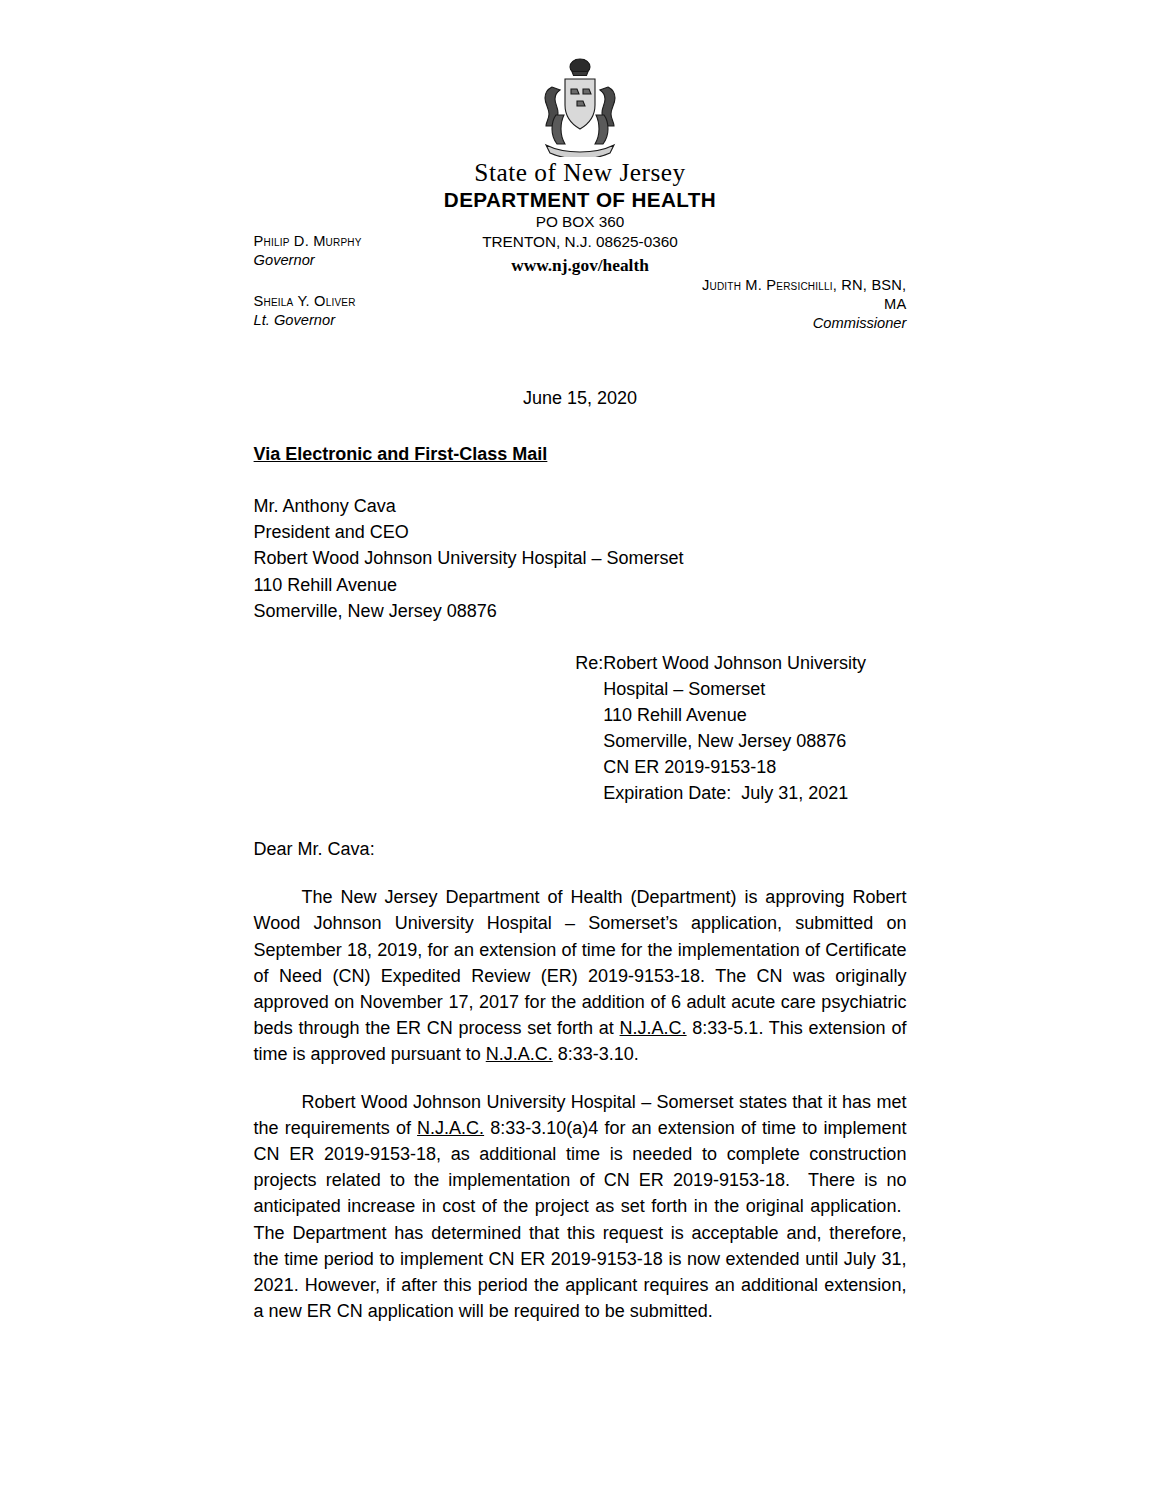State of New Jersey
DEPARTMENT OF HEALTH
PO BOX 360
TRENTON, N.J. 08625-0360
www.nj.gov/health
| Philip D. Murphy Governor Sheila Y. Oliver Lt. Governor | | Judith M. Persichilli, RN, BSN, MA Commissioner |
June 15, 2020
Via Electronic and First-Class Mail
Mr. Anthony Cava
President and CEO
Robert Wood Johnson University Hospital – Somerset
110 Rehill Avenue
Somerville, New Jersey 08876
| Re: | Robert Wood Johnson University Hospital – Somerset 110 Rehill Avenue Somerville, New Jersey 08876 CN ER 2019-9153-18 Expiration Date: July 31, 2021 |
Dear Mr. Cava:
The New Jersey Department of Health (Department) is approving Robert Wood Johnson University Hospital – Somerset’s application, submitted on September 18, 2019, for an extension of time for the implementation of Certificate of Need (CN) Expedited Review (ER) 2019-9153-18. The CN was originally approved on November 17, 2017 for the addition of 6 adult acute care psychiatric beds through the ER CN process set forth at N.J.A.C. 8:33-5.1. This extension of time is approved pursuant to N.J.A.C. 8:33-3.10.
Robert Wood Johnson University Hospital – Somerset states that it has met the requirements of N.J.A.C. 8:33-3.10(a)4 for an extension of time to implement CN ER 2019-9153-18, as additional time is needed to complete construction projects related to the implementation of CN ER 2019-9153-18. There is no anticipated increase in cost of the project as set forth in the original application. The Department has determined that this request is acceptable and, therefore, the time period to implement CN ER 2019-9153-18 is now extended until July 31, 2021. However, if after this period the applicant requires an additional extension, a new ER CN application will be required to be submitted.